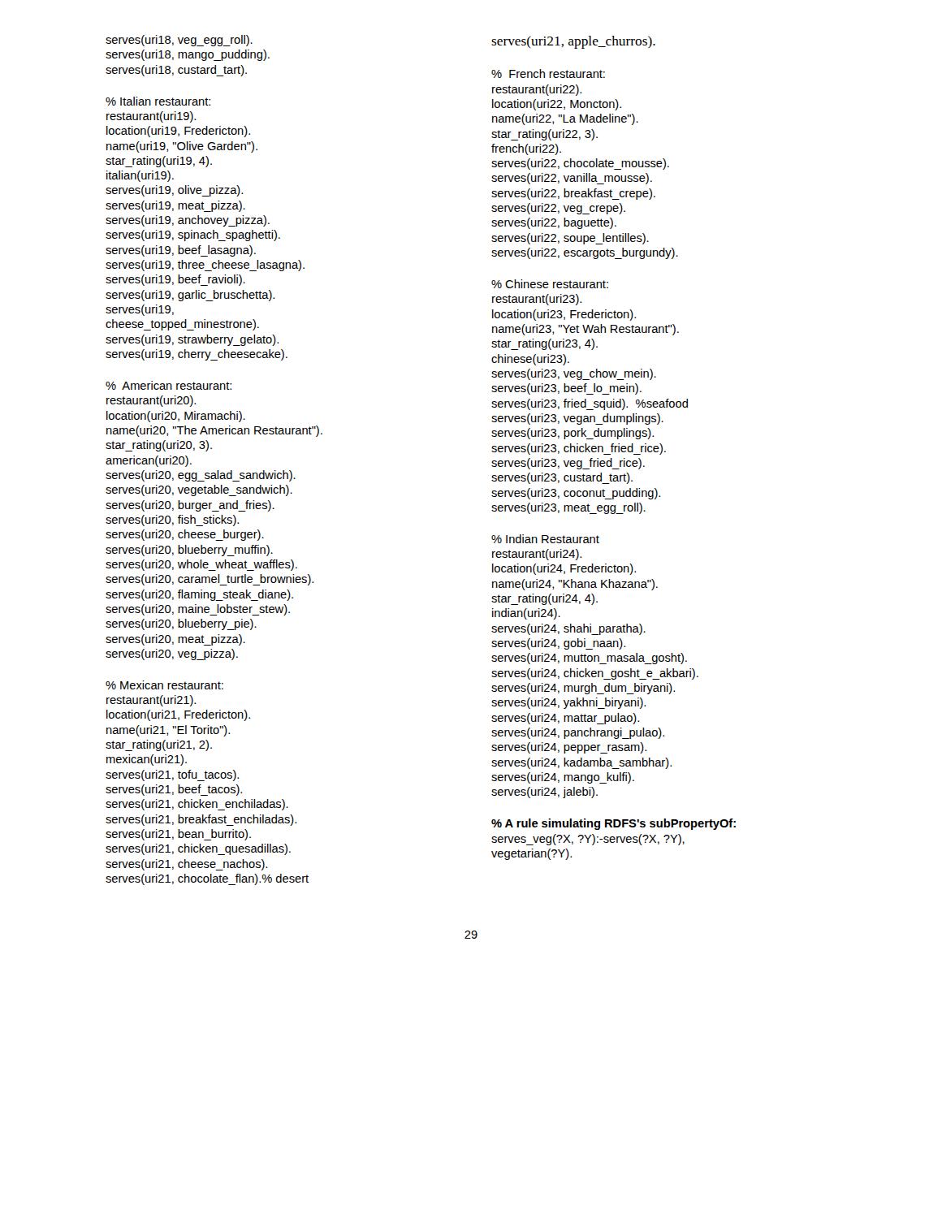serves(uri18, veg_egg_roll). serves(uri18, mango_pudding). serves(uri18, custard_tart).
% Italian restaurant: restaurant(uri19). location(uri19, Fredericton). name(uri19, "Olive Garden"). star_rating(uri19, 4). italian(uri19). serves(uri19, olive_pizza). serves(uri19, meat_pizza). serves(uri19, anchovey_pizza). serves(uri19, spinach_spaghetti). serves(uri19, beef_lasagna). serves(uri19, three_cheese_lasagna). serves(uri19, beef_ravioli). serves(uri19, garlic_bruschetta). serves(uri19, cheese_topped_minestrone). serves(uri19, strawberry_gelato). serves(uri19, cherry_cheesecake).
% American restaurant: restaurant(uri20). location(uri20, Miramachi). name(uri20, "The American Restaurant"). star_rating(uri20, 3). american(uri20). serves(uri20, egg_salad_sandwich). serves(uri20, vegetable_sandwich). serves(uri20, burger_and_fries). serves(uri20, fish_sticks). serves(uri20, cheese_burger). serves(uri20, blueberry_muffin). serves(uri20, whole_wheat_waffles). serves(uri20, caramel_turtle_brownies). serves(uri20, flaming_steak_diane). serves(uri20, maine_lobster_stew). serves(uri20, blueberry_pie). serves(uri20, meat_pizza). serves(uri20, veg_pizza).
% Mexican restaurant: restaurant(uri21). location(uri21, Fredericton). name(uri21, "El Torito"). star_rating(uri21, 2). mexican(uri21). serves(uri21, tofu_tacos). serves(uri21, beef_tacos). serves(uri21, chicken_enchiladas). serves(uri21, breakfast_enchiladas). serves(uri21, bean_burrito). serves(uri21, chicken_quesadillas). serves(uri21, cheese_nachos). serves(uri21, chocolate_flan).% desert
serves(uri21, apple_churros).
% French restaurant: restaurant(uri22). location(uri22, Moncton). name(uri22, "La Madeline"). star_rating(uri22, 3). french(uri22). serves(uri22, chocolate_mousse). serves(uri22, vanilla_mousse). serves(uri22, breakfast_crepe). serves(uri22, veg_crepe). serves(uri22, baguette). serves(uri22, soupe_lentilles). serves(uri22, escargots_burgundy).
% Chinese restaurant: restaurant(uri23). location(uri23, Fredericton). name(uri23, "Yet Wah Restaurant"). star_rating(uri23, 4). chinese(uri23). serves(uri23, veg_chow_mein). serves(uri23, beef_lo_mein). serves(uri23, fried_squid). %seafood serves(uri23, vegan_dumplings). serves(uri23, pork_dumplings). serves(uri23, chicken_fried_rice). serves(uri23, veg_fried_rice). serves(uri23, custard_tart). serves(uri23, coconut_pudding). serves(uri23, meat_egg_roll).
% Indian Restaurant restaurant(uri24). location(uri24, Fredericton). name(uri24, "Khana Khazana"). star_rating(uri24, 4). indian(uri24). serves(uri24, shahi_paratha). serves(uri24, gobi_naan). serves(uri24, mutton_masala_gosht). serves(uri24, chicken_gosht_e_akbari). serves(uri24, murgh_dum_biryani). serves(uri24, yakhni_biryani). serves(uri24, mattar_pulao). serves(uri24, panchrangi_pulao). serves(uri24, pepper_rasam). serves(uri24, kadamba_sambhar). serves(uri24, mango_kulfi). serves(uri24, jalebi).
% A rule simulating RDFS's subPropertyOf: serves_veg(?X, ?Y):-serves(?X, ?Y), vegetarian(?Y).
29